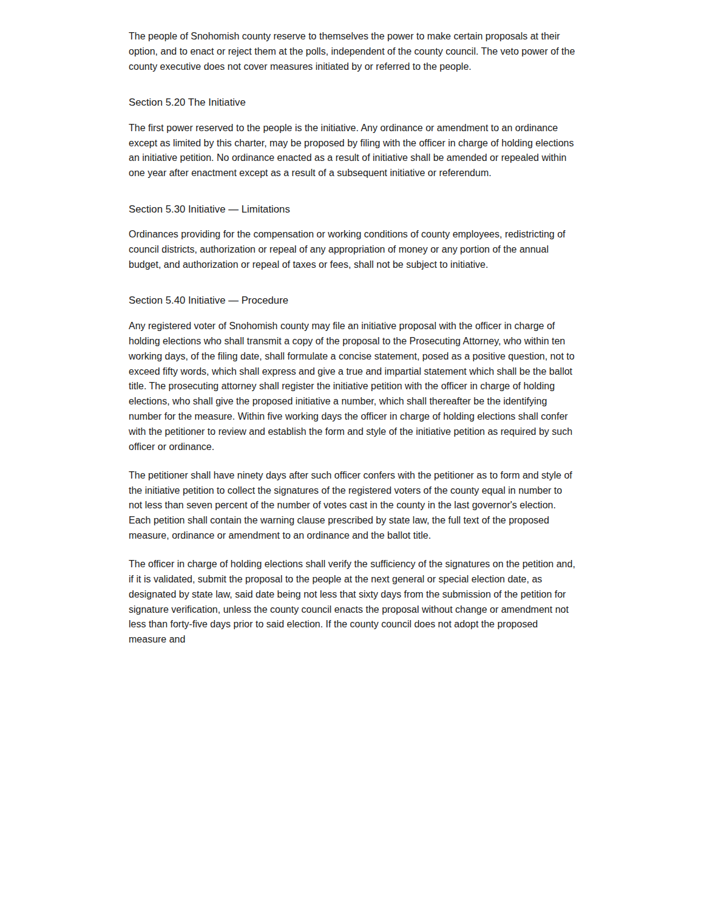The people of Snohomish county reserve to themselves the power to make certain proposals at their option, and to enact or reject them at the polls, independent of the county council. The veto power of the county executive does not cover measures initiated by or referred to the people.
Section 5.20 The Initiative
The first power reserved to the people is the initiative. Any ordinance or amendment to an ordinance except as limited by this charter, may be proposed by filing with the officer in charge of holding elections an initiative petition. No ordinance enacted as a result of initiative shall be amended or repealed within one year after enactment except as a result of a subsequent initiative or referendum.
Section 5.30 Initiative — Limitations
Ordinances providing for the compensation or working conditions of county employees, redistricting of council districts, authorization or repeal of any appropriation of money or any portion of the annual budget, and authorization or repeal of taxes or fees, shall not be subject to initiative.
Section 5.40 Initiative — Procedure
Any registered voter of Snohomish county may file an initiative proposal with the officer in charge of holding elections who shall transmit a copy of the proposal to the Prosecuting Attorney, who within ten working days, of the filing date, shall formulate a concise statement, posed as a positive question, not to exceed fifty words, which shall express and give a true and impartial statement which shall be the ballot title. The prosecuting attorney shall register the initiative petition with the officer in charge of holding elections, who shall give the proposed initiative a number, which shall thereafter be the identifying number for the measure. Within five working days the officer in charge of holding elections shall confer with the petitioner to review and establish the form and style of the initiative petition as required by such officer or ordinance.
The petitioner shall have ninety days after such officer confers with the petitioner as to form and style of the initiative petition to collect the signatures of the registered voters of the county equal in number to not less than seven percent of the number of votes cast in the county in the last governor's election. Each petition shall contain the warning clause prescribed by state law, the full text of the proposed measure, ordinance or amendment to an ordinance and the ballot title.
The officer in charge of holding elections shall verify the sufficiency of the signatures on the petition and, if it is validated, submit the proposal to the people at the next general or special election date, as designated by state law, said date being not less that sixty days from the submission of the petition for signature verification, unless the county council enacts the proposal without change or amendment not less than forty-five days prior to said election. If the county council does not adopt the proposed measure and